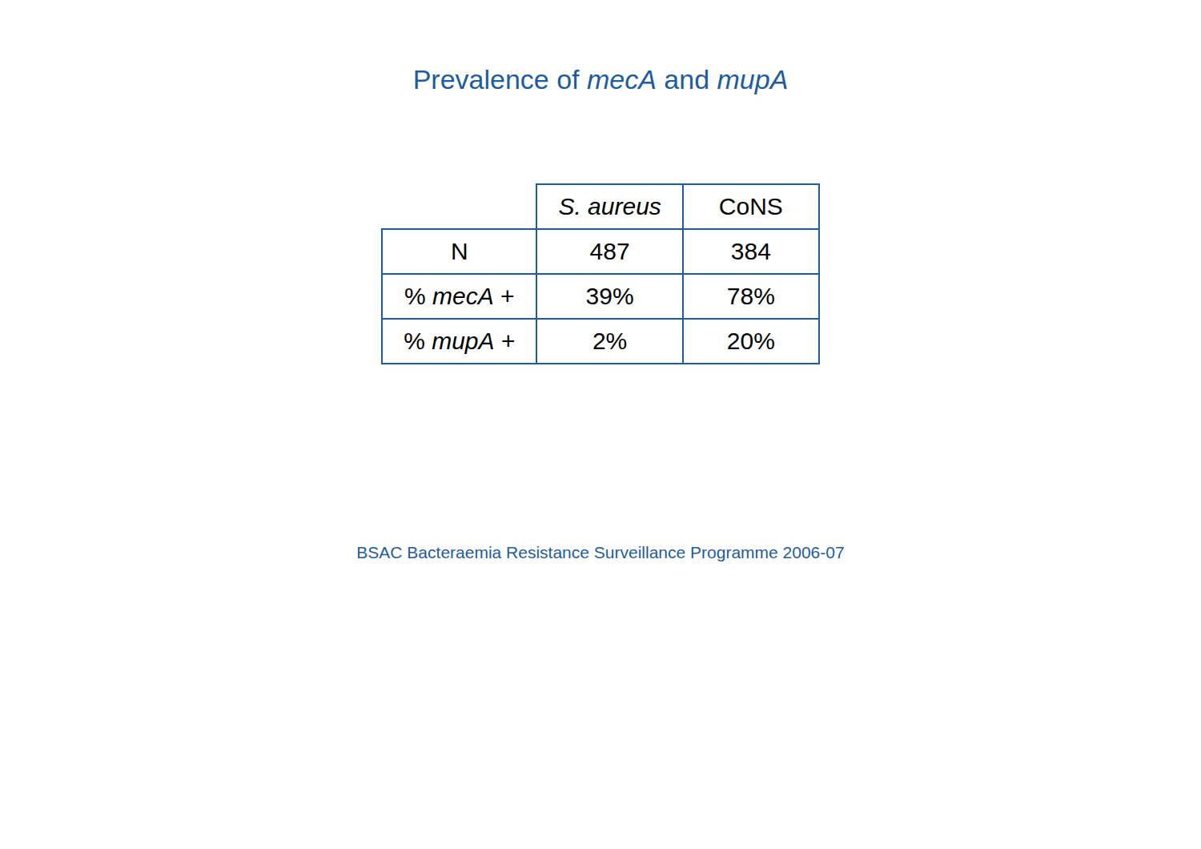Prevalence of mecA and mupA
| | S. aureus | CoNS |
| N | 487 | 384 |
| % mecA + | 39% | 78% |
| % mupA + | 2% | 20% |
BSAC Bacteraemia Resistance Surveillance Programme 2006-07